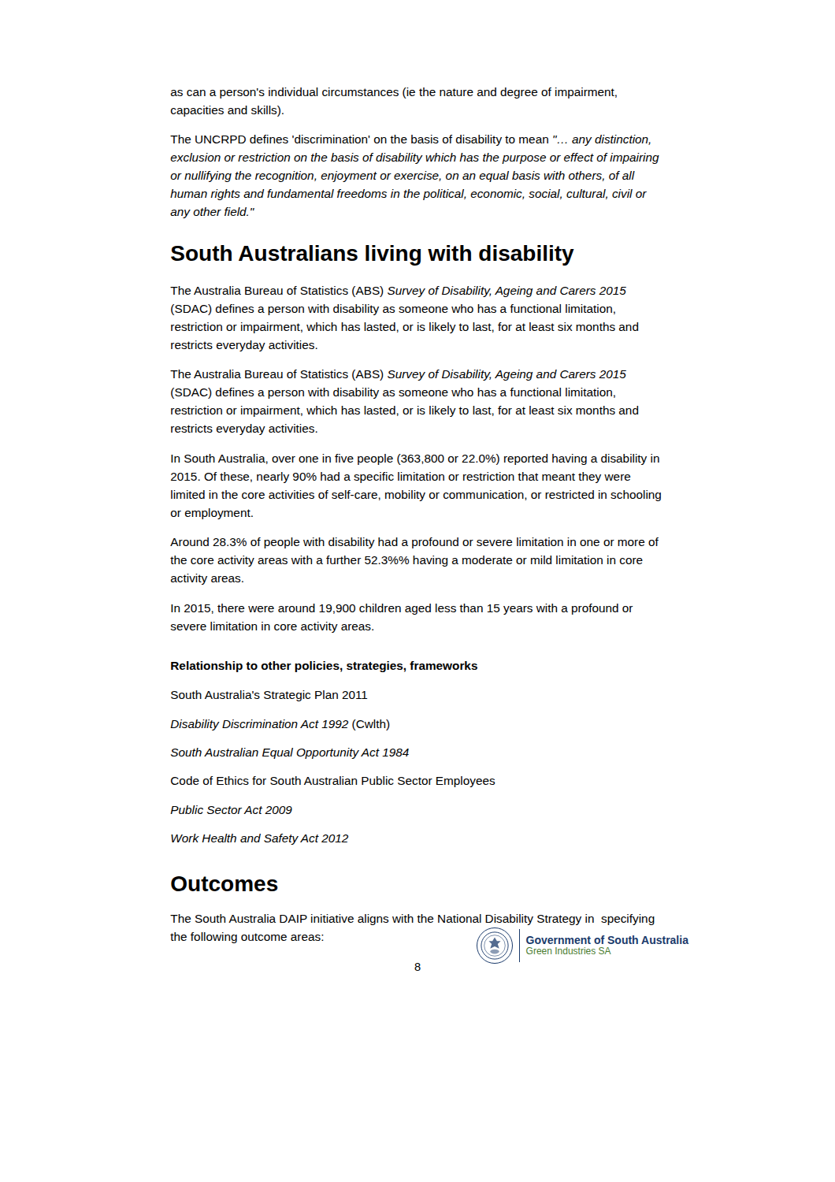as can a person's individual circumstances (ie the nature and degree of impairment, capacities and skills).
The UNCRPD defines 'discrimination' on the basis of disability to mean "… any distinction, exclusion or restriction on the basis of disability which has the purpose or effect of impairing or nullifying the recognition, enjoyment or exercise, on an equal basis with others, of all human rights and fundamental freedoms in the political, economic, social, cultural, civil or any other field."
South Australians living with disability
The Australia Bureau of Statistics (ABS) Survey of Disability, Ageing and Carers 2015 (SDAC) defines a person with disability as someone who has a functional limitation, restriction or impairment, which has lasted, or is likely to last, for at least six months and restricts everyday activities.
The Australia Bureau of Statistics (ABS) Survey of Disability, Ageing and Carers 2015 (SDAC) defines a person with disability as someone who has a functional limitation, restriction or impairment, which has lasted, or is likely to last, for at least six months and restricts everyday activities.
In South Australia, over one in five people (363,800 or 22.0%) reported having a disability in 2015. Of these, nearly 90% had a specific limitation or restriction that meant they were limited in the core activities of self-care, mobility or communication, or restricted in schooling or employment.
Around 28.3% of people with disability had a profound or severe limitation in one or more of the core activity areas with a further 52.3%% having a moderate or mild limitation in core activity areas.
In 2015, there were around 19,900 children aged less than 15 years with a profound or severe limitation in core activity areas.
Relationship to other policies, strategies, frameworks
South Australia's Strategic Plan 2011
Disability Discrimination Act 1992 (Cwlth)
South Australian Equal Opportunity Act 1984
Code of Ethics for South Australian Public Sector Employees
Public Sector Act 2009
Work Health and Safety Act 2012
Outcomes
The South Australia DAIP initiative aligns with the National Disability Strategy in specifying the following outcome areas:
8
Government of South Australia
Green Industries SA